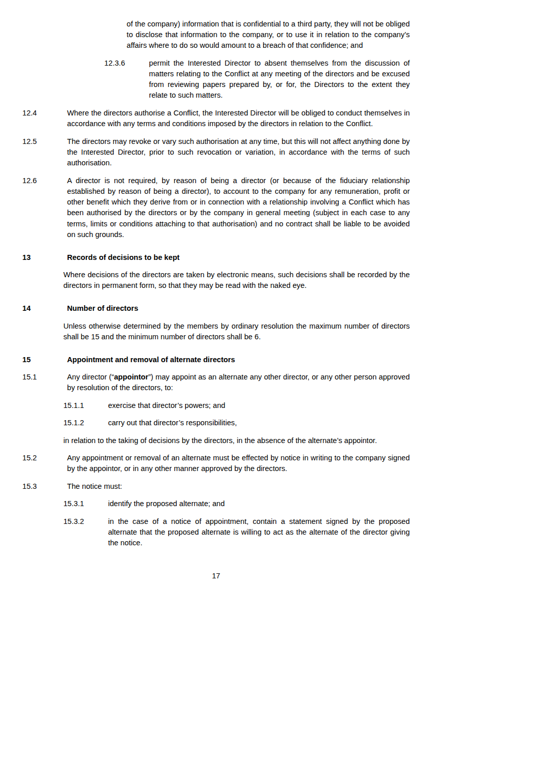of the company) information that is confidential to a third party, they will not be obliged to disclose that information to the company, or to use it in relation to the company’s affairs where to do so would amount to a breach of that confidence; and
12.3.6 permit the Interested Director to absent themselves from the discussion of matters relating to the Conflict at any meeting of the directors and be excused from reviewing papers prepared by, or for, the Directors to the extent they relate to such matters.
12.4 Where the directors authorise a Conflict, the Interested Director will be obliged to conduct themselves in accordance with any terms and conditions imposed by the directors in relation to the Conflict.
12.5 The directors may revoke or vary such authorisation at any time, but this will not affect anything done by the Interested Director, prior to such revocation or variation, in accordance with the terms of such authorisation.
12.6 A director is not required, by reason of being a director (or because of the fiduciary relationship established by reason of being a director), to account to the company for any remuneration, profit or other benefit which they derive from or in connection with a relationship involving a Conflict which has been authorised by the directors or by the company in general meeting (subject in each case to any terms, limits or conditions attaching to that authorisation) and no contract shall be liable to be avoided on such grounds.
13 Records of decisions to be kept
Where decisions of the directors are taken by electronic means, such decisions shall be recorded by the directors in permanent form, so that they may be read with the naked eye.
14 Number of directors
Unless otherwise determined by the members by ordinary resolution the maximum number of directors shall be 15 and the minimum number of directors shall be 6.
15 Appointment and removal of alternate directors
15.1 Any director (“appointor”) may appoint as an alternate any other director, or any other person approved by resolution of the directors, to:
15.1.1 exercise that director’s powers; and
15.1.2 carry out that director’s responsibilities,
in relation to the taking of decisions by the directors, in the absence of the alternate’s appointor.
15.2 Any appointment or removal of an alternate must be effected by notice in writing to the company signed by the appointor, or in any other manner approved by the directors.
15.3 The notice must:
15.3.1 identify the proposed alternate; and
15.3.2 in the case of a notice of appointment, contain a statement signed by the proposed alternate that the proposed alternate is willing to act as the alternate of the director giving the notice.
17